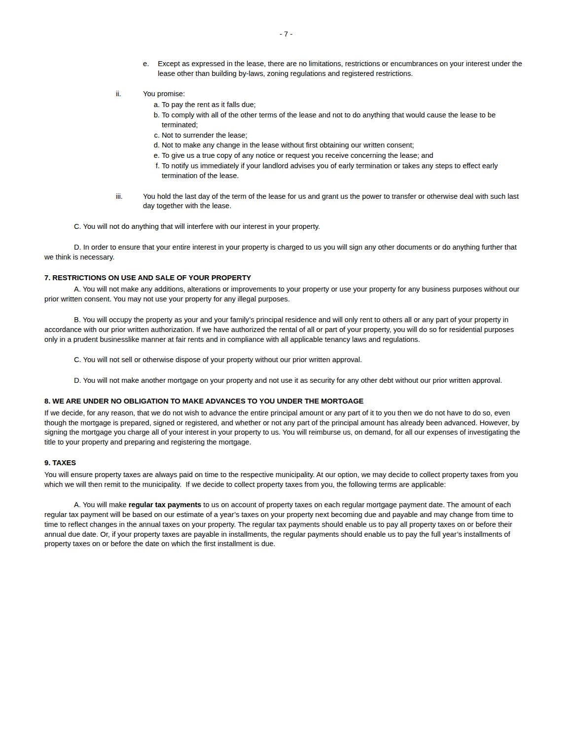- 7 -
e. Except as expressed in the lease, there are no limitations, restrictions or encumbrances on your interest under the lease other than building by-laws, zoning regulations and registered restrictions.
ii. You promise:
To pay the rent as it falls due;
To comply with all of the other terms of the lease and not to do anything that would cause the lease to be terminated;
Not to surrender the lease;
Not to make any change in the lease without first obtaining our written consent;
To give us a true copy of any notice or request you receive concerning the lease; and
To notify us immediately if your landlord advises you of early termination or takes any steps to effect early termination of the lease.
iii. You hold the last day of the term of the lease for us and grant us the power to transfer or otherwise deal with such last day together with the lease.
C. You will not do anything that will interfere with our interest in your property.
D. In order to ensure that your entire interest in your property is charged to us you will sign any other documents or do anything further that we think is necessary.
7. Restrictions on Use and Sale of Your Property
A. You will not make any additions, alterations or improvements to your property or use your property for any business purposes without our prior written consent. You may not use your property for any illegal purposes.
B. You will occupy the property as your and your family’s principal residence and will only rent to others all or any part of your property in accordance with our prior written authorization. If we have authorized the rental of all or part of your property, you will do so for residential purposes only in a prudent businesslike manner at fair rents and in compliance with all applicable tenancy laws and regulations.
C. You will not sell or otherwise dispose of your property without our prior written approval.
D. You will not make another mortgage on your property and not use it as security for any other debt without our prior written approval.
8. We Are Under No Obligation to Make Advances to You Under the Mortgage
If we decide, for any reason, that we do not wish to advance the entire principal amount or any part of it to you then we do not have to do so, even though the mortgage is prepared, signed or registered, and whether or not any part of the principal amount has already been advanced. However, by signing the mortgage you charge all of your interest in your property to us. You will reimburse us, on demand, for all our expenses of investigating the title to your property and preparing and registering the mortgage.
9. Taxes
You will ensure property taxes are always paid on time to the respective municipality. At our option, we may decide to collect property taxes from you which we will then remit to the municipality. If we decide to collect property taxes from you, the following terms are applicable:
A. You will make regular tax payments to us on account of property taxes on each regular mortgage payment date. The amount of each regular tax payment will be based on our estimate of a year’s taxes on your property next becoming due and payable and may change from time to time to reflect changes in the annual taxes on your property. The regular tax payments should enable us to pay all property taxes on or before their annual due date. Or, if your property taxes are payable in installments, the regular payments should enable us to pay the full year’s installments of property taxes on or before the date on which the first installment is due.